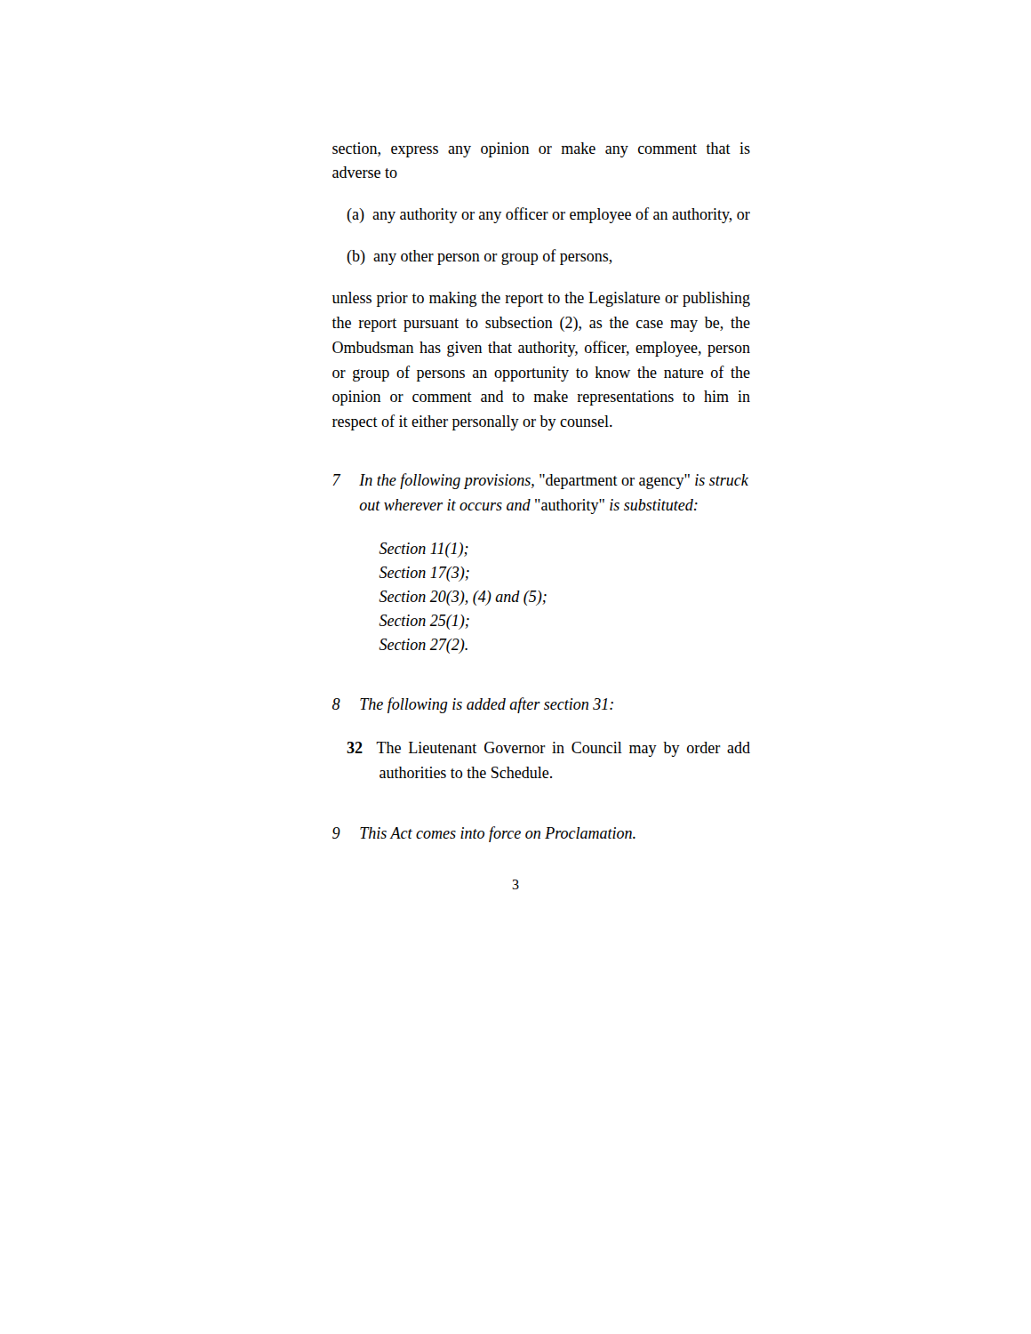section, express any opinion or make any comment that is adverse to
(a) any authority or any officer or employee of an authority, or
(b) any other person or group of persons,
unless prior to making the report to the Legislature or publishing the report pursuant to subsection (2), as the case may be, the Ombudsman has given that authority, officer, employee, person or group of persons an opportunity to know the nature of the opinion or comment and to make representations to him in respect of it either personally or by counsel.
7 In the following provisions, "department or agency" is struck out wherever it occurs and "authority" is substituted:
Section 11(1);
Section 17(3);
Section 20(3), (4) and (5);
Section 25(1);
Section 27(2).
8 The following is added after section 31:
32 The Lieutenant Governor in Council may by order add authorities to the Schedule.
9 This Act comes into force on Proclamation.
3